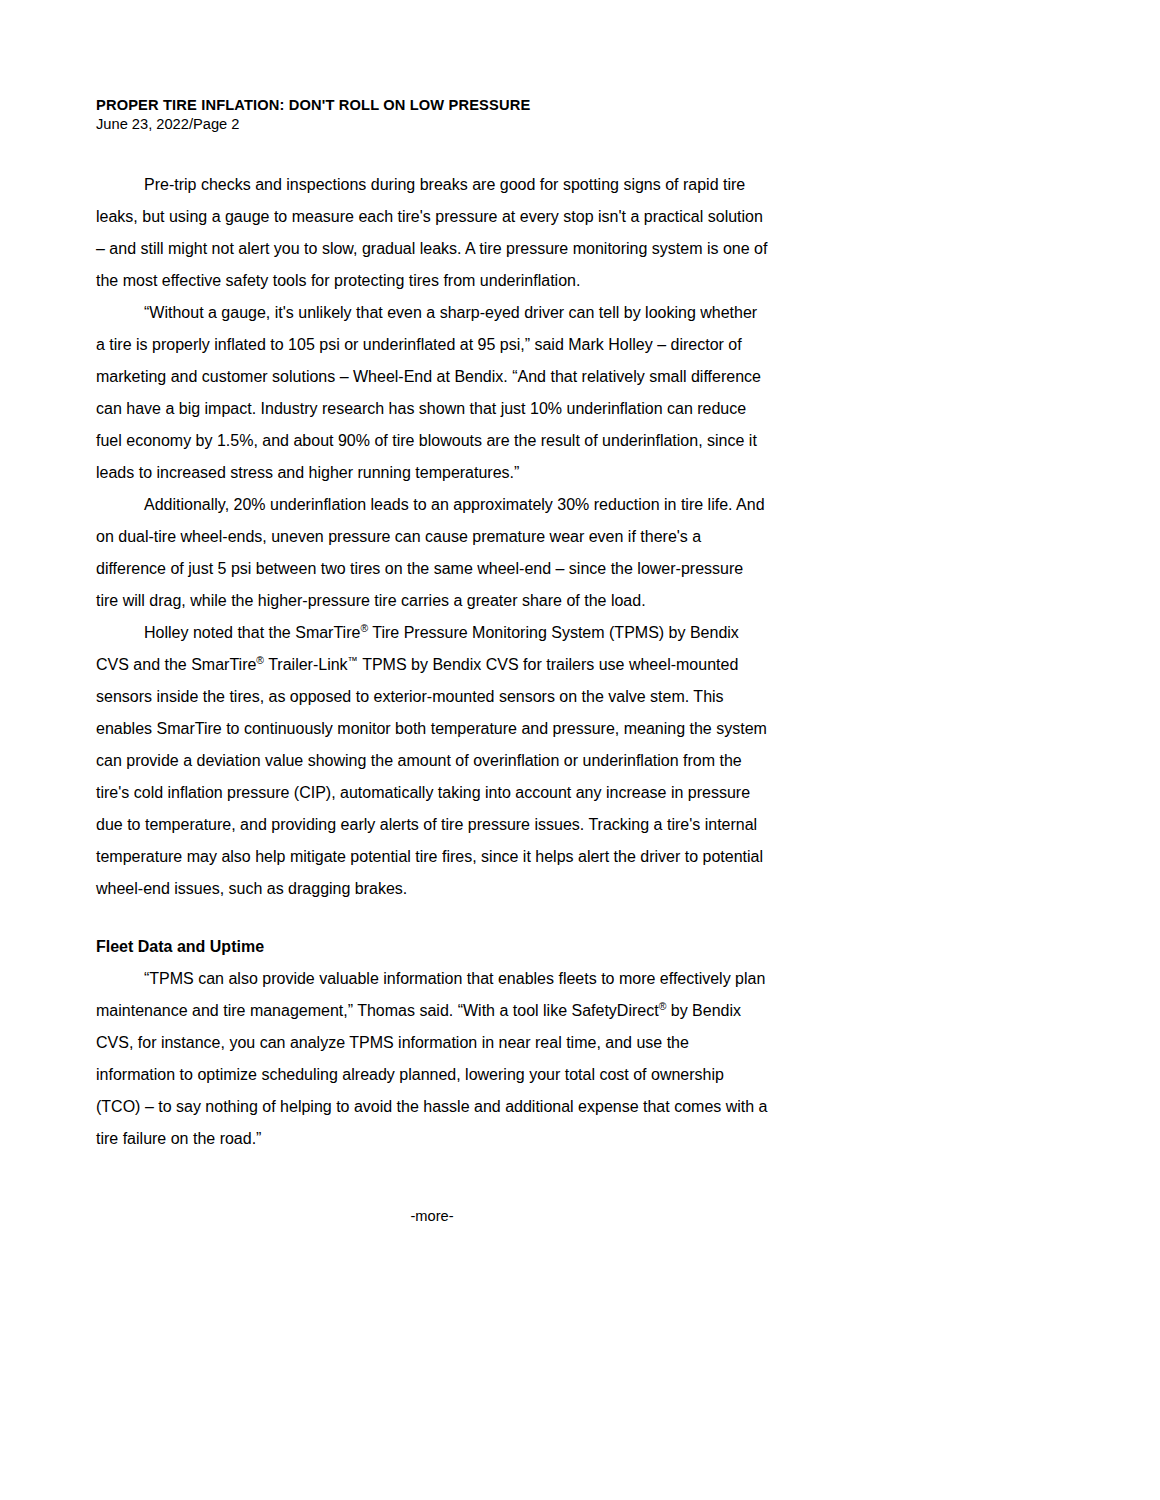PROPER TIRE INFLATION: DON'T ROLL ON LOW PRESSURE
June 23, 2022/Page 2
Pre-trip checks and inspections during breaks are good for spotting signs of rapid tire leaks, but using a gauge to measure each tire's pressure at every stop isn't a practical solution – and still might not alert you to slow, gradual leaks. A tire pressure monitoring system is one of the most effective safety tools for protecting tires from underinflation.
“Without a gauge, it's unlikely that even a sharp-eyed driver can tell by looking whether a tire is properly inflated to 105 psi or underinflated at 95 psi,” said Mark Holley – director of marketing and customer solutions – Wheel-End at Bendix. “And that relatively small difference can have a big impact. Industry research has shown that just 10% underinflation can reduce fuel economy by 1.5%, and about 90% of tire blowouts are the result of underinflation, since it leads to increased stress and higher running temperatures.”
Additionally, 20% underinflation leads to an approximately 30% reduction in tire life. And on dual-tire wheel-ends, uneven pressure can cause premature wear even if there's a difference of just 5 psi between two tires on the same wheel-end – since the lower-pressure tire will drag, while the higher-pressure tire carries a greater share of the load.
Holley noted that the SmarTire® Tire Pressure Monitoring System (TPMS) by Bendix CVS and the SmarTire® Trailer-Link™ TPMS by Bendix CVS for trailers use wheel-mounted sensors inside the tires, as opposed to exterior-mounted sensors on the valve stem. This enables SmarTire to continuously monitor both temperature and pressure, meaning the system can provide a deviation value showing the amount of overinflation or underinflation from the tire's cold inflation pressure (CIP), automatically taking into account any increase in pressure due to temperature, and providing early alerts of tire pressure issues. Tracking a tire's internal temperature may also help mitigate potential tire fires, since it helps alert the driver to potential wheel-end issues, such as dragging brakes.
Fleet Data and Uptime
“TPMS can also provide valuable information that enables fleets to more effectively plan maintenance and tire management,” Thomas said. “With a tool like SafetyDirect® by Bendix CVS, for instance, you can analyze TPMS information in near real time, and use the information to optimize scheduling already planned, lowering your total cost of ownership (TCO) – to say nothing of helping to avoid the hassle and additional expense that comes with a tire failure on the road.”
-more-